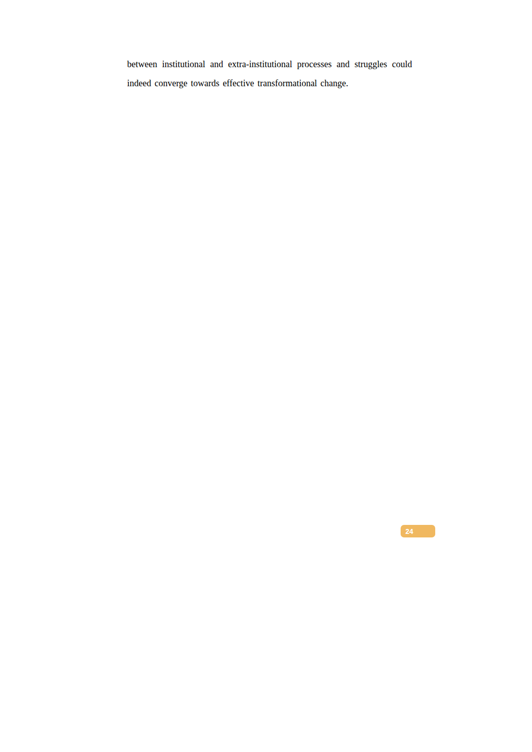between institutional and extra-institutional processes and struggles could indeed converge towards effective transformational change.
24